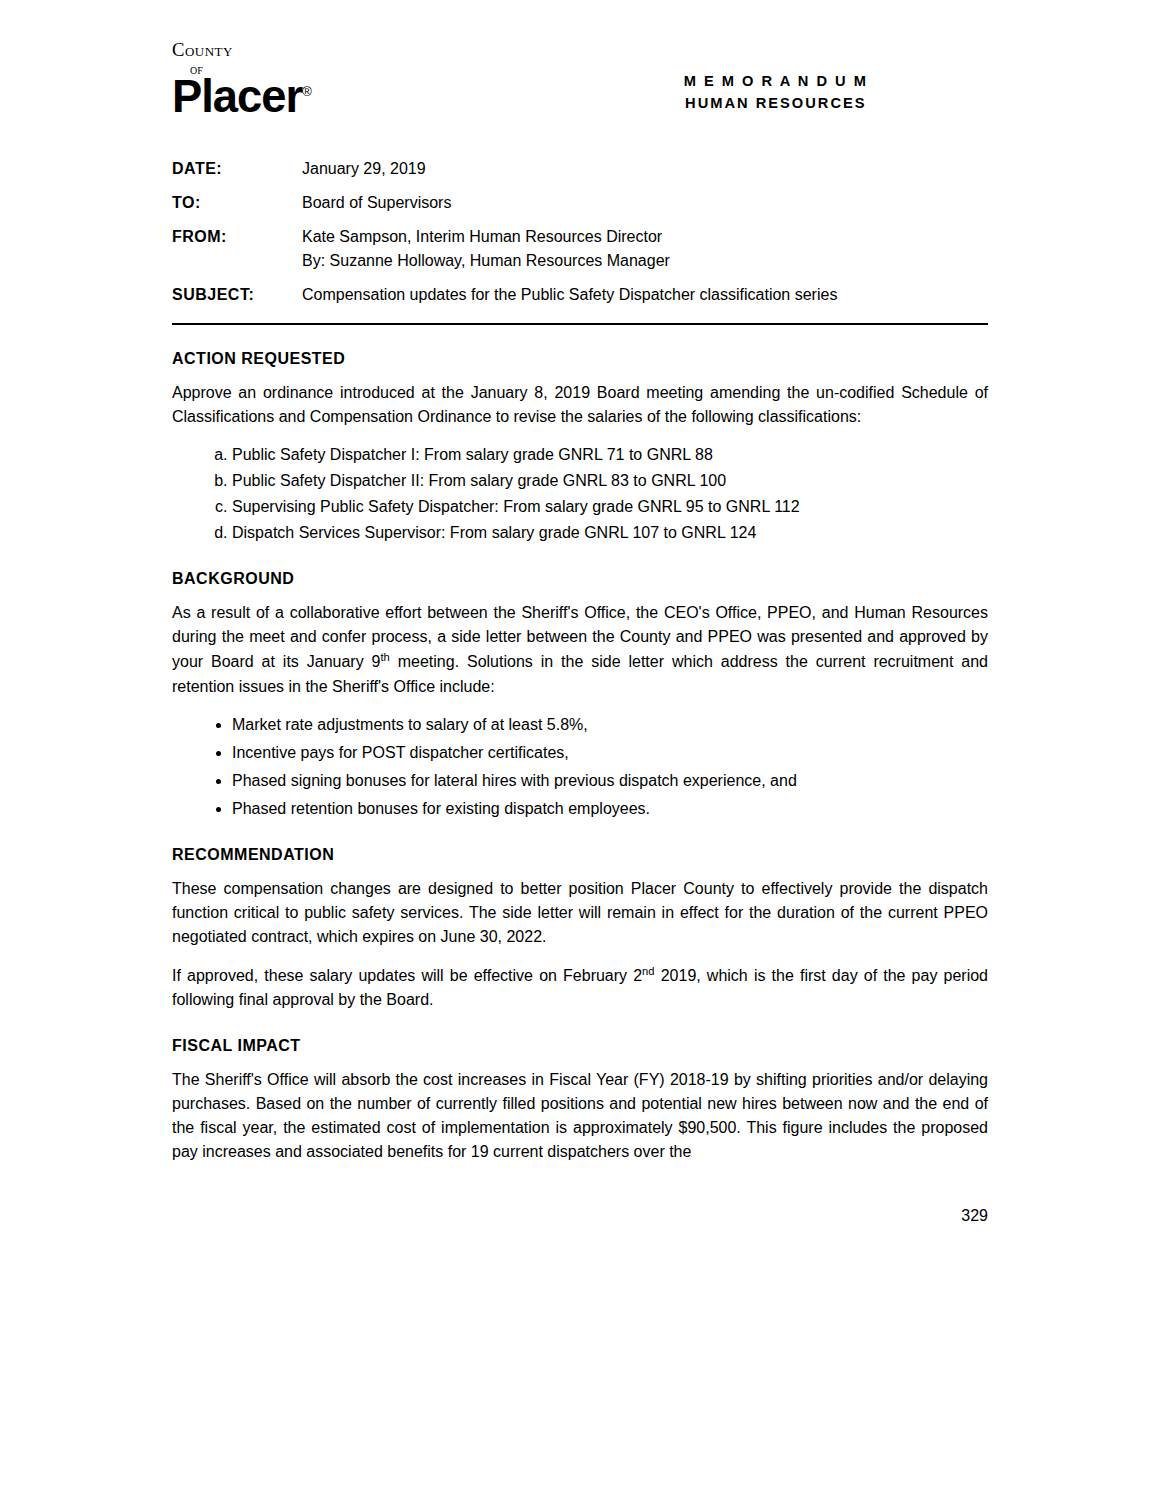County
of
Placer®
M E M O R A N D U M
HUMAN RESOURCES
| DATE: | January 29, 2019 |
| TO: | Board of Supervisors |
| FROM: | Kate Sampson, Interim Human Resources Director By: Suzanne Holloway, Human Resources Manager |
| SUBJECT: | Compensation updates for the Public Safety Dispatcher classification series |
ACTION REQUESTED
Approve an ordinance introduced at the January 8, 2019 Board meeting amending the un-codified Schedule of Classifications and Compensation Ordinance to revise the salaries of the following classifications:
Public Safety Dispatcher I: From salary grade GNRL 71 to GNRL 88
Public Safety Dispatcher II: From salary grade GNRL 83 to GNRL 100
Supervising Public Safety Dispatcher: From salary grade GNRL 95 to GNRL 112
Dispatch Services Supervisor: From salary grade GNRL 107 to GNRL 124
BACKGROUND
As a result of a collaborative effort between the Sheriff's Office, the CEO's Office, PPEO, and Human Resources during the meet and confer process, a side letter between the County and PPEO was presented and approved by your Board at its January 9th meeting. Solutions in the side letter which address the current recruitment and retention issues in the Sheriff's Office include:
Market rate adjustments to salary of at least 5.8%,
Incentive pays for POST dispatcher certificates,
Phased signing bonuses for lateral hires with previous dispatch experience, and
Phased retention bonuses for existing dispatch employees.
RECOMMENDATION
These compensation changes are designed to better position Placer County to effectively provide the dispatch function critical to public safety services. The side letter will remain in effect for the duration of the current PPEO negotiated contract, which expires on June 30, 2022.
If approved, these salary updates will be effective on February 2nd 2019, which is the first day of the pay period following final approval by the Board.
FISCAL IMPACT
The Sheriff's Office will absorb the cost increases in Fiscal Year (FY) 2018-19 by shifting priorities and/or delaying purchases. Based on the number of currently filled positions and potential new hires between now and the end of the fiscal year, the estimated cost of implementation is approximately $90,500. This figure includes the proposed pay increases and associated benefits for 19 current dispatchers over the
329